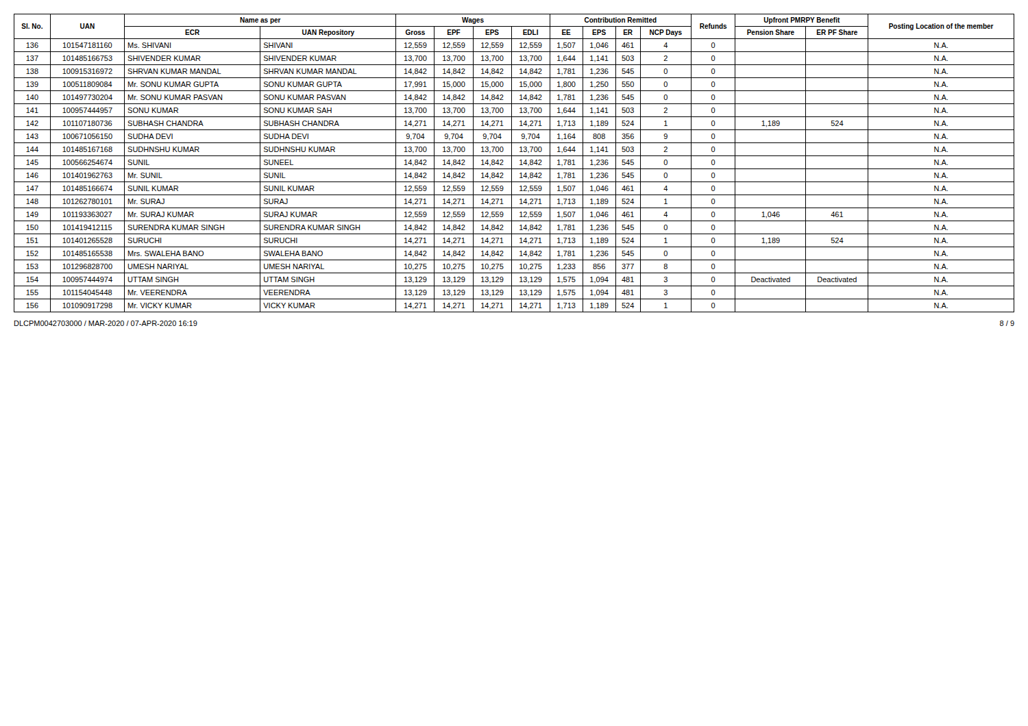| Sl. No. | UAN | Name as per | Wages | Contribution Remitted | Refunds | Upfront PMRPY Benefit | Posting Location of the member |
| --- | --- | --- | --- | --- | --- | --- | --- |
| ECR | UAN Repository | Gross | EPF | EPS | EDLI | EE | EPS | ER | NCP Days | Pension Share | ER PF Share |
| 136 | 101547181160 | Ms. SHIVANI | SHIVANI | 12,559 | 12,559 | 12,559 | 12,559 | 1,507 | 1,046 | 461 | 4 | 0 | | | N.A. |
| 137 | 101485166753 | SHIVENDER KUMAR | SHIVENDER KUMAR | 13,700 | 13,700 | 13,700 | 13,700 | 1,644 | 1,141 | 503 | 2 | 0 | | | N.A. |
| 138 | 100915316972 | SHRVAN KUMAR MANDAL | SHRVAN KUMAR MANDAL | 14,842 | 14,842 | 14,842 | 14,842 | 1,781 | 1,236 | 545 | 0 | 0 | | | N.A. |
| 139 | 100511809084 | Mr. SONU KUMAR GUPTA | SONU KUMAR GUPTA | 17,991 | 15,000 | 15,000 | 15,000 | 1,800 | 1,250 | 550 | 0 | 0 | | | N.A. |
| 140 | 101497730204 | Mr. SONU KUMAR PASVAN | SONU KUMAR PASVAN | 14,842 | 14,842 | 14,842 | 14,842 | 1,781 | 1,236 | 545 | 0 | 0 | | | N.A. |
| 141 | 100957444957 | SONU KUMAR | SONU KUMAR SAH | 13,700 | 13,700 | 13,700 | 13,700 | 1,644 | 1,141 | 503 | 2 | 0 | | | N.A. |
| 142 | 101107180736 | SUBHASH CHANDRA | SUBHASH CHANDRA | 14,271 | 14,271 | 14,271 | 14,271 | 1,713 | 1,189 | 524 | 1 | 0 | 1,189 | 524 | N.A. |
| 143 | 100671056150 | SUDHA DEVI | SUDHA DEVI | 9,704 | 9,704 | 9,704 | 9,704 | 1,164 | 808 | 356 | 9 | 0 | | | N.A. |
| 144 | 101485167168 | SUDHNSHU KUMAR | SUDHNSHU KUMAR | 13,700 | 13,700 | 13,700 | 13,700 | 1,644 | 1,141 | 503 | 2 | 0 | | | N.A. |
| 145 | 100566254674 | SUNIL | SUNEEL | 14,842 | 14,842 | 14,842 | 14,842 | 1,781 | 1,236 | 545 | 0 | 0 | | | N.A. |
| 146 | 101401962763 | Mr. SUNIL | SUNIL | 14,842 | 14,842 | 14,842 | 14,842 | 1,781 | 1,236 | 545 | 0 | 0 | | | N.A. |
| 147 | 101485166674 | SUNIL KUMAR | SUNIL KUMAR | 12,559 | 12,559 | 12,559 | 12,559 | 1,507 | 1,046 | 461 | 4 | 0 | | | N.A. |
| 148 | 101262780101 | Mr. SURAJ | SURAJ | 14,271 | 14,271 | 14,271 | 14,271 | 1,713 | 1,189 | 524 | 1 | 0 | | | N.A. |
| 149 | 101193363027 | Mr. SURAJ KUMAR | SURAJ KUMAR | 12,559 | 12,559 | 12,559 | 12,559 | 1,507 | 1,046 | 461 | 4 | 0 | 1,046 | 461 | N.A. |
| 150 | 101419412115 | SURENDRA KUMAR SINGH | SURENDRA KUMAR SINGH | 14,842 | 14,842 | 14,842 | 14,842 | 1,781 | 1,236 | 545 | 0 | 0 | | | N.A. |
| 151 | 101401265528 | SURUCHI | SURUCHI | 14,271 | 14,271 | 14,271 | 14,271 | 1,713 | 1,189 | 524 | 1 | 0 | 1,189 | 524 | N.A. |
| 152 | 101485165538 | Mrs. SWALEHA BANO | SWALEHA BANO | 14,842 | 14,842 | 14,842 | 14,842 | 1,781 | 1,236 | 545 | 0 | 0 | | | N.A. |
| 153 | 101296828700 | UMESH NARIYAL | UMESH NARIYAL | 10,275 | 10,275 | 10,275 | 10,275 | 1,233 | 856 | 377 | 8 | 0 | | | N.A. |
| 154 | 100957444974 | UTTAM SINGH | UTTAM SINGH | 13,129 | 13,129 | 13,129 | 13,129 | 1,575 | 1,094 | 481 | 3 | 0 | Deactivated | Deactivated | N.A. |
| 155 | 101154045448 | Mr. VEERENDRA | VEERENDRA | 13,129 | 13,129 | 13,129 | 13,129 | 1,575 | 1,094 | 481 | 3 | 0 | | | N.A. |
| 156 | 101090917298 | Mr. VICKY KUMAR | VICKY KUMAR | 14,271 | 14,271 | 14,271 | 14,271 | 1,713 | 1,189 | 524 | 1 | 0 | | | N.A. |
DLCPM0042703000 / MAR-2020 / 07-APR-2020 16:19 8 / 9